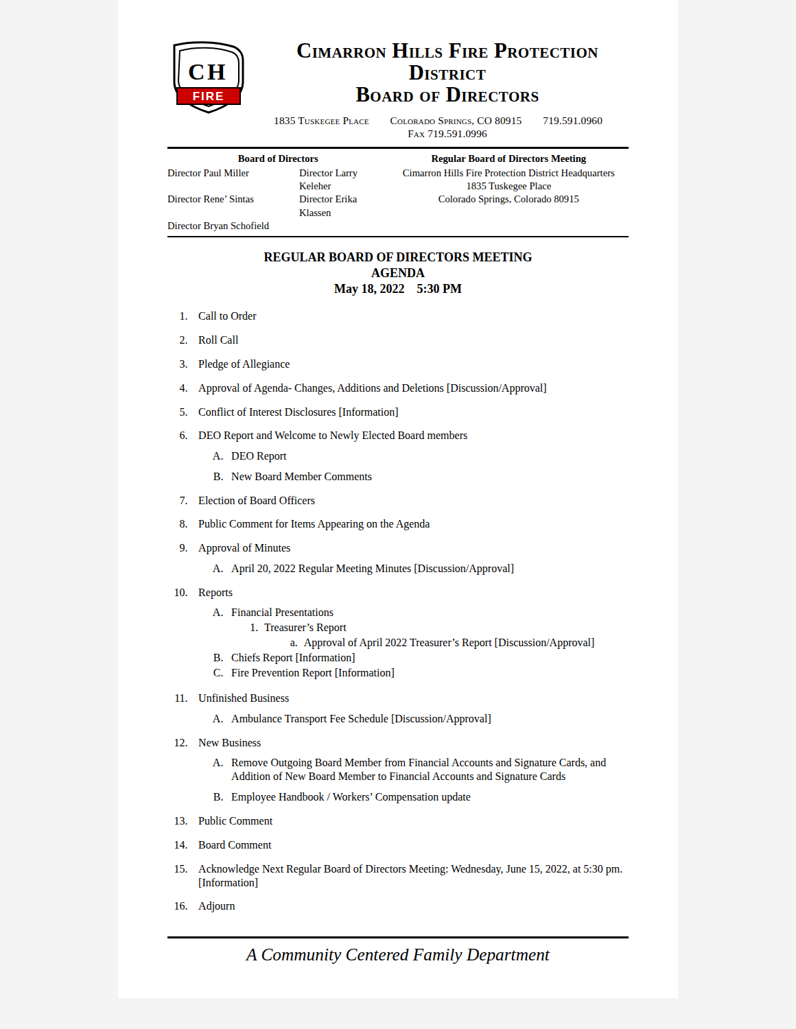CH Fire logo C H FIRE
Cimarron Hills Fire Protection District
Board of Directors
1835 Tuskegee Place Colorado Springs, CO 80915 719.591.0960 Fax 719.591.0996
Board of Directors
Director Paul Miller
Director Larry Keleher
Director Rene’ Sintas
Director Erika Klassen
Director Bryan Schofield
Regular Board of Directors Meeting
Cimarron Hills Fire Protection District Headquarters
1835 Tuskegee Place
Colorado Springs, Colorado 80915
REGULAR BOARD OF DIRECTORS MEETING
AGENDA
May 18, 2022 5:30 PM
Call to Order
Roll Call
Pledge of Allegiance
Approval of Agenda- Changes, Additions and Deletions [Discussion/Approval]
Conflict of Interest Disclosures [Information]
DEO Report and Welcome to Newly Elected Board members
DEO Report
New Board Member Comments
Election of Board Officers
Public Comment for Items Appearing on the Agenda
Approval of Minutes
April 20, 2022 Regular Meeting Minutes [Discussion/Approval]
Reports
Financial Presentations
Treasurer’s Report
Approval of April 2022 Treasurer’s Report [Discussion/Approval]
Chiefs Report [Information]
Fire Prevention Report [Information]
Unfinished Business
Ambulance Transport Fee Schedule [Discussion/Approval]
New Business
Remove Outgoing Board Member from Financial Accounts and Signature Cards, and Addition of New Board Member to Financial Accounts and Signature Cards
Employee Handbook / Workers’ Compensation update
Public Comment
Board Comment
Acknowledge Next Regular Board of Directors Meeting: Wednesday, June 15, 2022, at 5:30 pm. [Information]
Adjourn
A Community Centered Family Department